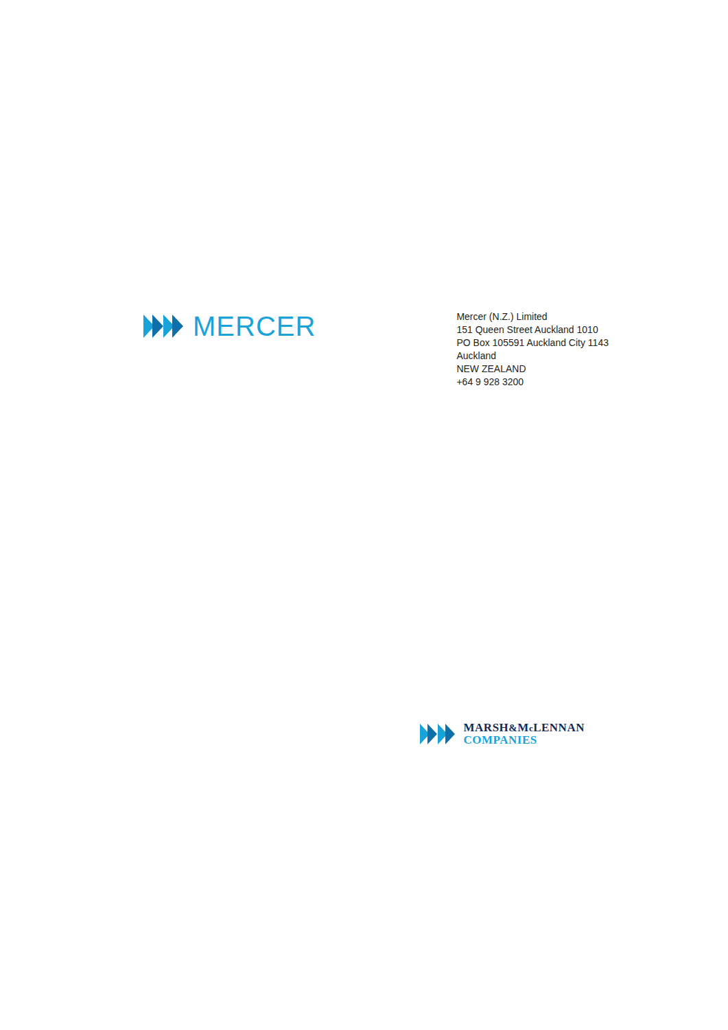MERCER
Mercer (N.Z.) Limited
151 Queen Street Auckland 1010
PO Box 105591 Auckland City 1143
Auckland
NEW ZEALAND
+64 9 928 3200
MARSH&Mc LENNAN
COMPANIES